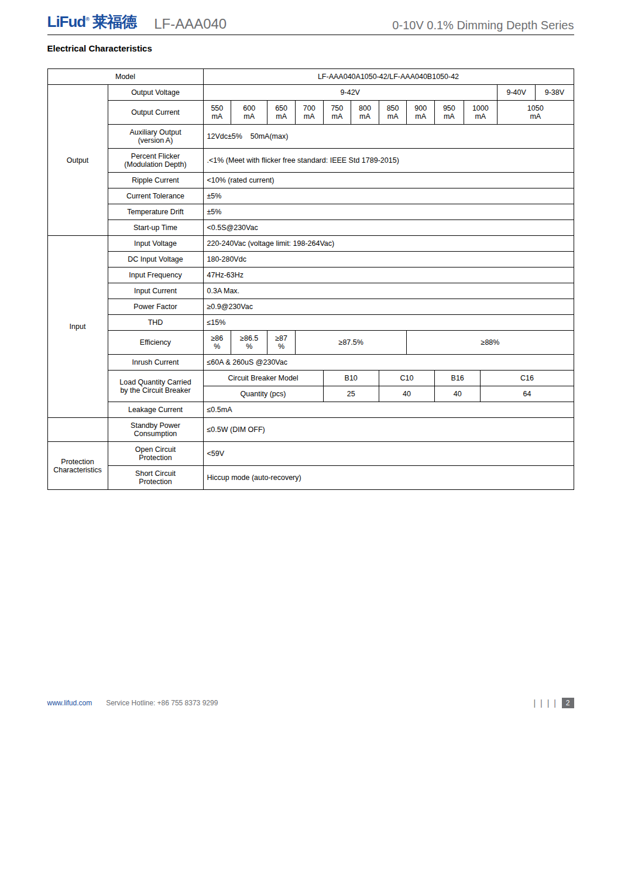LiFud® 莱福德
LF-AAA040
0-10V 0.1% Dimming Depth Series
Electrical Characteristics
| Model | LF-AAA040A1050-42/LF-AAA040B1050-42 |
| Output | Output Voltage | 9-42V | 9-40V | 9-38V |
| Output Current | 550 mA | 600 mA | 650 mA | 700 mA | 750 mA | 800 mA | 850 mA | 900 mA | 950 mA | 1000 mA | 1050 mA |
| Auxiliary Output (version A) | 12Vdc±5% 50mA(max) |
| Percent Flicker (Modulation Depth) | .<1% (Meet with flicker free standard: IEEE Std 1789-2015) |
| Ripple Current | <10% (rated current) |
| Current Tolerance | ±5% |
| Temperature Drift | ±5% |
| Start-up Time | <0.5S@230Vac |
| Input | Input Voltage | 220-240Vac (voltage limit: 198-264Vac) |
| DC Input Voltage | 180-280Vdc |
| Input Frequency | 47Hz-63Hz |
| Input Current | 0.3A Max. |
| Power Factor | ≥0.9@230Vac |
| THD | ≤15% |
| Efficiency | ≥86 % | ≥86.5 % | ≥87 % | ≥87.5% | ≥88% |
| Inrush Current | ≤60A & 260uS @230Vac |
| Load Quantity Carried by the Circuit Breaker | Circuit Breaker Model | B10 | C10 | B16 | C16 |
| Quantity (pcs) | 25 | 40 | 40 | 64 |
| Leakage Current | ≤0.5mA |
| | Standby Power Consumption | ≤0.5W (DIM OFF) |
| Protection Characteristics | Open Circuit Protection | <59V |
| Short Circuit Protection | Hiccup mode (auto-recovery) |
www.lifud.com Service Hotline: +86 755 8373 9299 | | | | 2